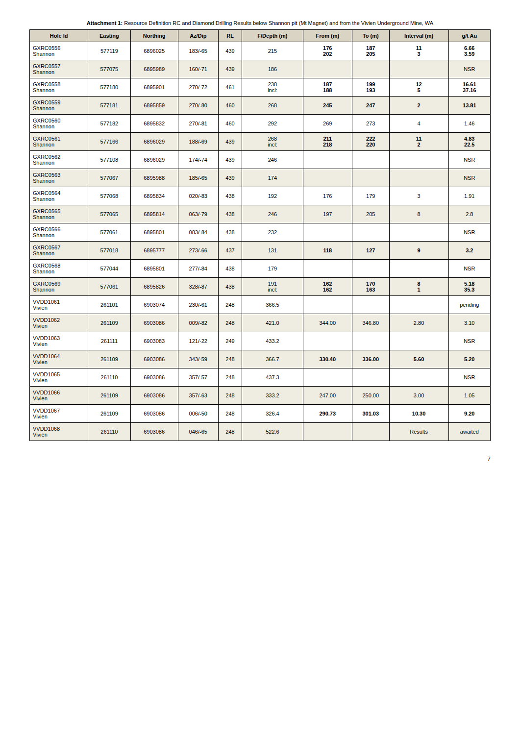Attachment 1: Resource Definition RC and Diamond Drilling Results below Shannon pit (Mt Magnet) and from the Vivien Underground Mine, WA
| Hole Id | Easting | Northing | Az/Dip | RL | F/Depth (m) | From (m) | To (m) | Interval (m) | g/t Au |
| --- | --- | --- | --- | --- | --- | --- | --- | --- | --- |
| GXRC0556 Shannon | 577119 | 6896025 | 183/-65 | 439 | 215 | 176 202 | 187 205 | 11 3 | 6.66 3.59 |
| GXRC0557 Shannon | 577075 | 6895989 | 160/-71 | 439 | 186 | | | | NSR |
| GXRC0558 Shannon | 577180 | 6895901 | 270/-72 | 461 | 238 incl: | 187 188 | 199 193 | 12 5 | 16.61 37.16 |
| GXRC0559 Shannon | 577181 | 6895859 | 270/-80 | 460 | 268 | 245 | 247 | 2 | 13.81 |
| GXRC0560 Shannon | 577182 | 6895832 | 270/-81 | 460 | 292 | 269 | 273 | 4 | 1.46 |
| GXRC0561 Shannon | 577166 | 6896029 | 188/-69 | 439 | 268 incl: | 211 218 | 222 220 | 11 2 | 4.83 22.5 |
| GXRC0562 Shannon | 577108 | 6896029 | 174/-74 | 439 | 246 | | | | NSR |
| GXRC0563 Shannon | 577067 | 6895988 | 185/-65 | 439 | 174 | | | | NSR |
| GXRC0564 Shannon | 577068 | 6895834 | 020/-83 | 438 | 192 | 176 | 179 | 3 | 1.91 |
| GXRC0565 Shannon | 577065 | 6895814 | 063/-79 | 438 | 246 | 197 | 205 | 8 | 2.8 |
| GXRC0566 Shannon | 577061 | 6895801 | 083/-84 | 438 | 232 | | | | NSR |
| GXRC0567 Shannon | 577018 | 6895777 | 273/-66 | 437 | 131 | 118 | 127 | 9 | 3.2 |
| GXRC0568 Shannon | 577044 | 6895801 | 277/-84 | 438 | 179 | | | | NSR |
| GXRC0569 Shannon | 577061 | 6895826 | 328/-87 | 438 | 191 incl: | 162 162 | 170 163 | 8 1 | 5.18 35.3 |
| VVDD1061 Vivien | 261101 | 6903074 | 230/-61 | 248 | 366.5 | | | | pending |
| VVDD1062 Vivien | 261109 | 6903086 | 009/-82 | 248 | 421.0 | 344.00 | 346.80 | 2.80 | 3.10 |
| VVDD1063 Vivien | 261111 | 6903083 | 121/-22 | 249 | 433.2 | | | | NSR |
| VVDD1064 Vivien | 261109 | 6903086 | 343/-59 | 248 | 366.7 | 330.40 | 336.00 | 5.60 | 5.20 |
| VVDD1065 Vivien | 261110 | 6903086 | 357/-57 | 248 | 437.3 | | | | NSR |
| VVDD1066 Vivien | 261109 | 6903086 | 357/-63 | 248 | 333.2 | 247.00 | 250.00 | 3.00 | 1.05 |
| VVDD1067 Vivien | 261109 | 6903086 | 006/-50 | 248 | 326.4 | 290.73 | 301.03 | 10.30 | 9.20 |
| VVDD1068 Vivien | 261110 | 6903086 | 046/-65 | 248 | 522.6 | | | Results | awaited |
7